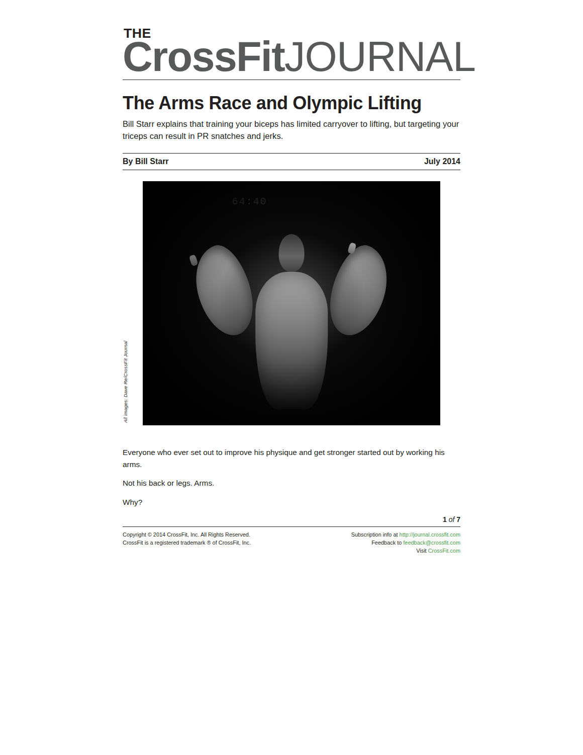THE
CrossFit JOURNAL
The Arms Race and Olympic Lifting
Bill Starr explains that training your biceps has limited carryover to lifting, but targeting your triceps can result in PR snatches and jerks.
By Bill Starr July 2014
64:40
All images: Dave Re/CrossFit Journal
Everyone who ever set out to improve his physique and get stronger started out by working his arms.
Not his back or legs. Arms.
Why?
1 of 7
Copyright © 2014 CrossFit, Inc. All Rights Reserved.
CrossFit is a registered trademark ® of CrossFit, Inc.
Subscription info at http://journal.crossfit.com
Feedback to feedback@crossfit.com
Visit CrossFit.com